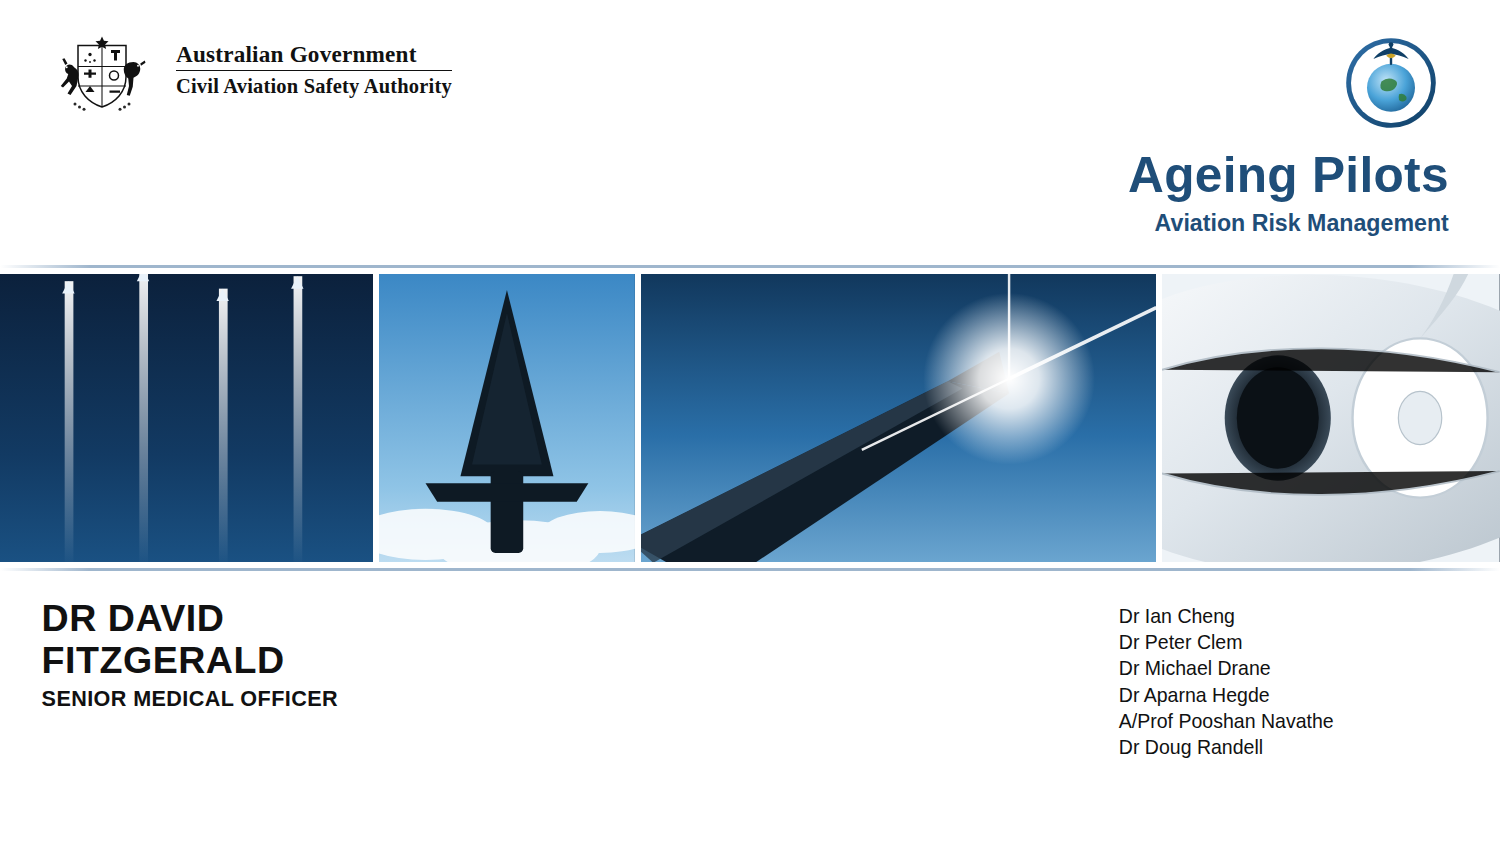Australian Government
Civil Aviation Safety Authority
Ageing Pilots
Aviation Risk Management
Dr David
Fitzgerald
Senior Medical Officer
Dr Ian Cheng
Dr Peter Clem
Dr Michael Drane
Dr Aparna Hegde
A/Prof Pooshan Navathe
Dr Doug Randell